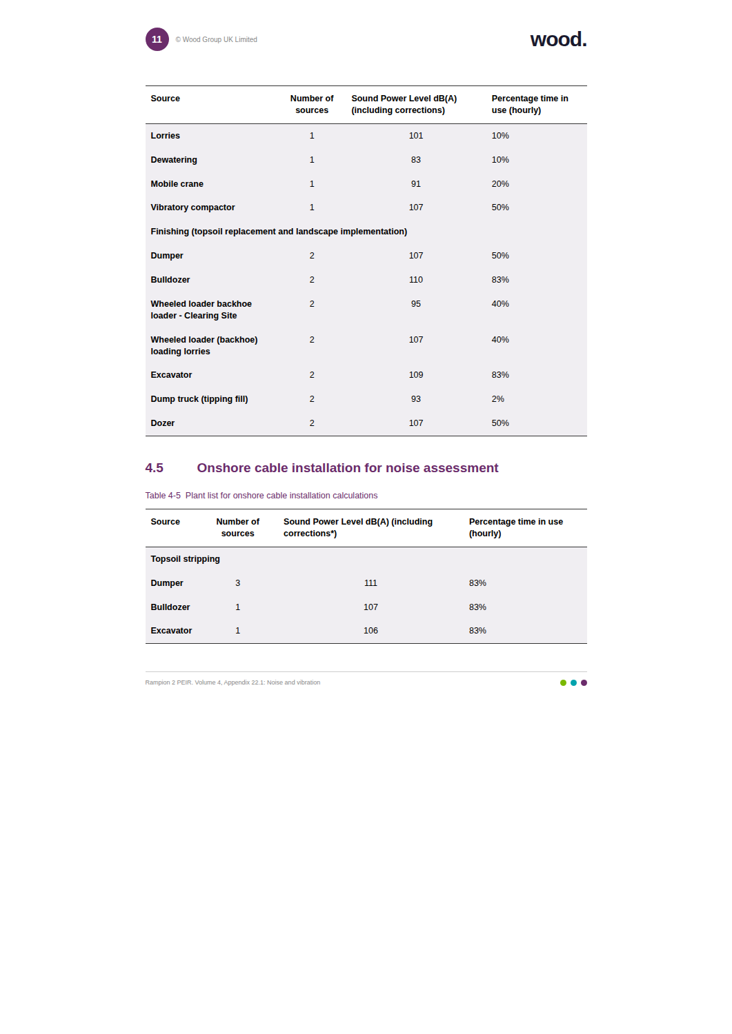11
© Wood Group UK Limited
wood.
| Source | Number of sources | Sound Power Level dB(A) (including corrections) | Percentage time in use (hourly) |
| --- | --- | --- | --- |
| Lorries | 1 | 101 | 10% |
| Dewatering | 1 | 83 | 10% |
| Mobile crane | 1 | 91 | 20% |
| Vibratory compactor | 1 | 107 | 50% |
| Finishing (topsoil replacement and landscape implementation) |
| Dumper | 2 | 107 | 50% |
| Bulldozer | 2 | 110 | 83% |
| Wheeled loader backhoe loader - Clearing Site | 2 | 95 | 40% |
| Wheeled loader (backhoe) loading lorries | 2 | 107 | 40% |
| Excavator | 2 | 109 | 83% |
| Dump truck (tipping fill) | 2 | 93 | 2% |
| Dozer | 2 | 107 | 50% |
4.5 Onshore cable installation for noise assessment
Table 4-5 Plant list for onshore cable installation calculations
| Source | Number of sources | Sound Power Level dB(A) (including corrections*) | Percentage time in use (hourly) |
| --- | --- | --- | --- |
| Topsoil stripping |
| Dumper | 3 | 111 | 83% |
| Bulldozer | 1 | 107 | 83% |
| Excavator | 1 | 106 | 83% |
Rampion 2 PEIR. Volume 4, Appendix 22.1: Noise and vibration